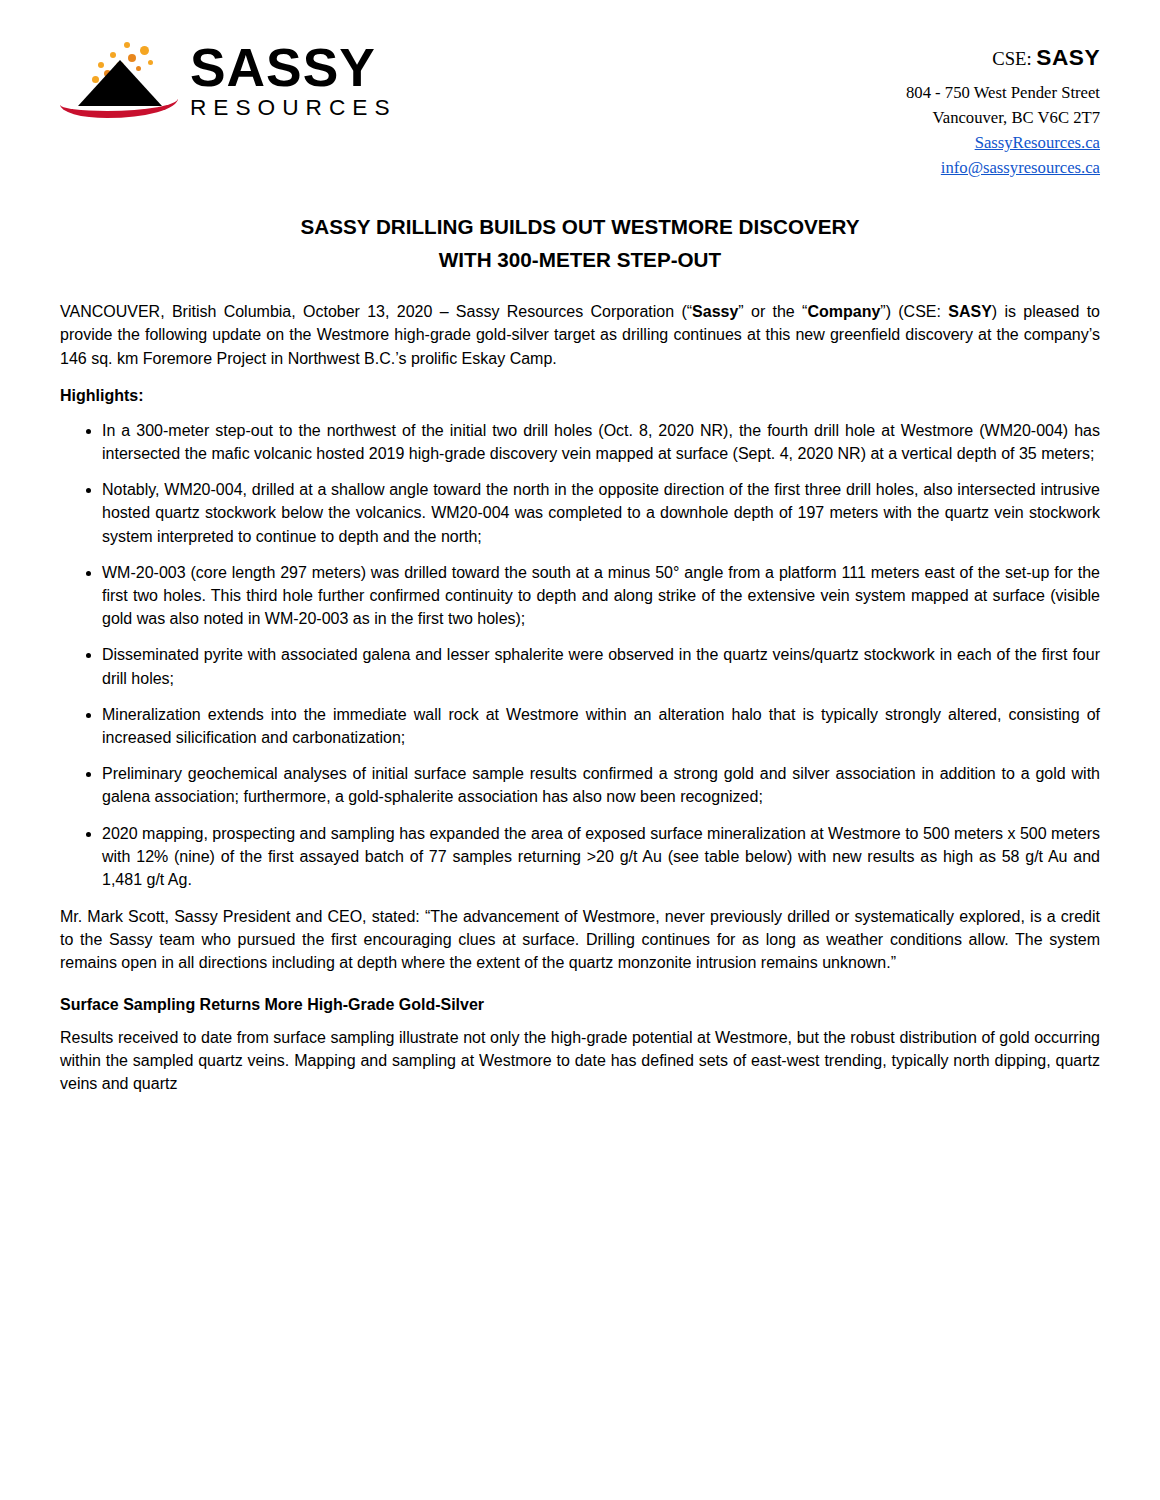SASSY
RESOURCES
CSE: SASY
804 - 750 West Pender Street
Vancouver, BC V6C 2T7
SassyResources.ca
info@sassyresources.ca
SASSY DRILLING BUILDS OUT WESTMORE DISCOVERY
WITH 300-METER STEP-OUT
VANCOUVER, British Columbia, October 13, 2020 – Sassy Resources Corporation (“Sassy” or the “Company”) (CSE: SASY) is pleased to provide the following update on the Westmore high-grade gold-silver target as drilling continues at this new greenfield discovery at the company’s 146 sq. km Foremore Project in Northwest B.C.’s prolific Eskay Camp.
Highlights:
In a 300-meter step-out to the northwest of the initial two drill holes (Oct. 8, 2020 NR), the fourth drill hole at Westmore (WM20-004) has intersected the mafic volcanic hosted 2019 high-grade discovery vein mapped at surface (Sept. 4, 2020 NR) at a vertical depth of 35 meters;
Notably, WM20-004, drilled at a shallow angle toward the north in the opposite direction of the first three drill holes, also intersected intrusive hosted quartz stockwork below the volcanics. WM20-004 was completed to a downhole depth of 197 meters with the quartz vein stockwork system interpreted to continue to depth and the north;
WM-20-003 (core length 297 meters) was drilled toward the south at a minus 50° angle from a platform 111 meters east of the set-up for the first two holes. This third hole further confirmed continuity to depth and along strike of the extensive vein system mapped at surface (visible gold was also noted in WM-20-003 as in the first two holes);
Disseminated pyrite with associated galena and lesser sphalerite were observed in the quartz veins/quartz stockwork in each of the first four drill holes;
Mineralization extends into the immediate wall rock at Westmore within an alteration halo that is typically strongly altered, consisting of increased silicification and carbonatization;
Preliminary geochemical analyses of initial surface sample results confirmed a strong gold and silver association in addition to a gold with galena association; furthermore, a gold-sphalerite association has also now been recognized;
2020 mapping, prospecting and sampling has expanded the area of exposed surface mineralization at Westmore to 500 meters x 500 meters with 12% (nine) of the first assayed batch of 77 samples returning >20 g/t Au (see table below) with new results as high as 58 g/t Au and 1,481 g/t Ag.
Mr. Mark Scott, Sassy President and CEO, stated: “The advancement of Westmore, never previously drilled or systematically explored, is a credit to the Sassy team who pursued the first encouraging clues at surface. Drilling continues for as long as weather conditions allow. The system remains open in all directions including at depth where the extent of the quartz monzonite intrusion remains unknown.”
Surface Sampling Returns More High-Grade Gold-Silver
Results received to date from surface sampling illustrate not only the high-grade potential at Westmore, but the robust distribution of gold occurring within the sampled quartz veins. Mapping and sampling at Westmore to date has defined sets of east-west trending, typically north dipping, quartz veins and quartz